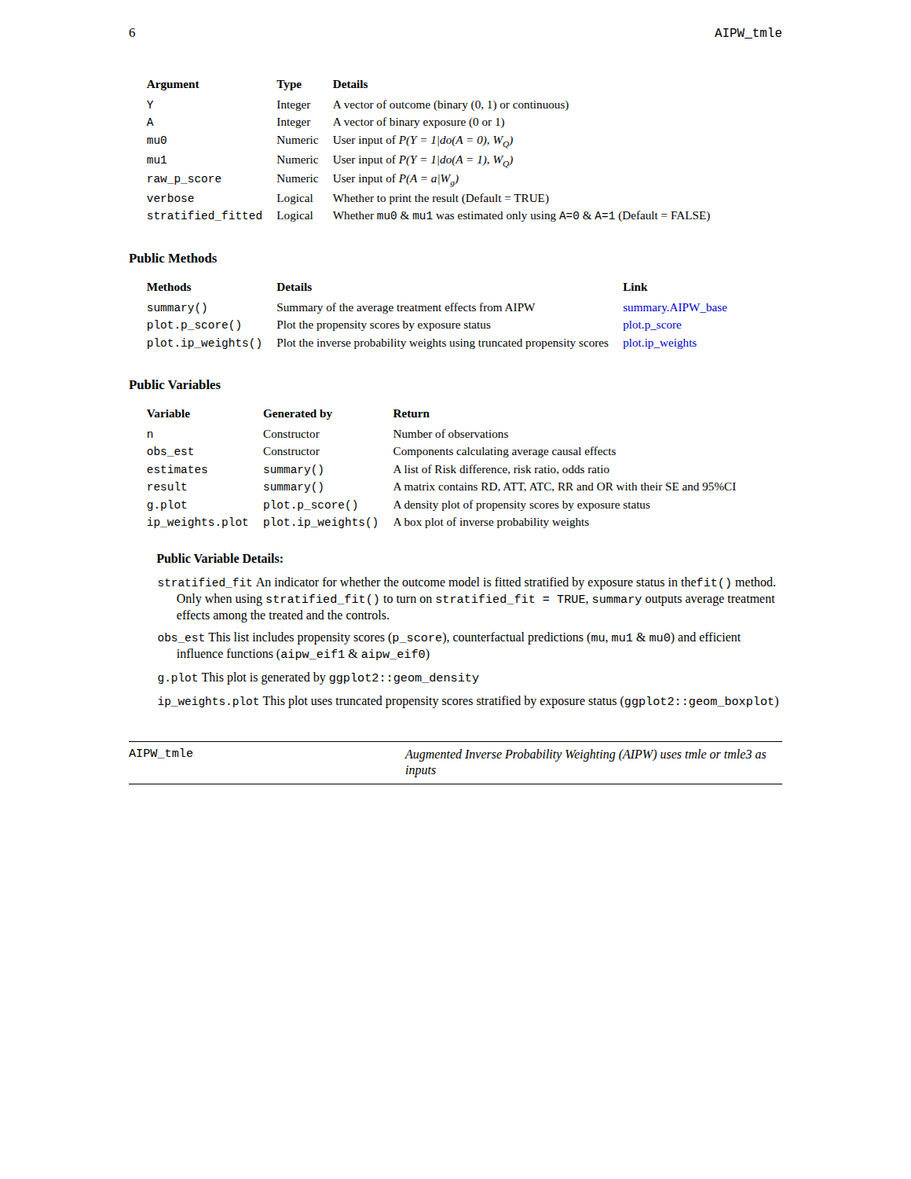6 AIPW_tmle
| Argument | Type | Details |
| --- | --- | --- |
| Y | Integer | A vector of outcome (binary (0, 1) or continuous) |
| A | Integer | A vector of binary exposure (0 or 1) |
| mu0 | Numeric | User input of P(Y = 1/do(A = 0), W Q ) |
| mu1 | Numeric | User input of P(Y = 1/do(A = 1), W Q ) |
| raw_p_score | Numeric | User input of P(A = a/W g ) |
| verbose | Logical | Whether to print the result (Default = TRUE) |
| stratified_fitted | Logical | Whether mu0 & mu1 was estimated only using A=0 & A=1 (Default = FALSE) |
Public Methods
| Methods | Details | Link |
| --- | --- | --- |
| summary() | Summary of the average treatment effects from AIPW | summary.AIPW_base |
| plot.p_score() | Plot the propensity scores by exposure status | plot.p_score |
| plot.ip_weights() | Plot the inverse probability weights using truncated propensity scores | plot.ip_weights |
Public Variables
| Variable | Generated by | Return |
| --- | --- | --- |
| n | Constructor | Number of observations |
| obs_est | Constructor | Components calculating average causal effects |
| estimates | summary() | A list of Risk difference, risk ratio, odds ratio |
| result | summary() | A matrix contains RD, ATT, ATC, RR and OR with their SE and 95%CI |
| g.plot | plot.p_score() | A density plot of propensity scores by exposure status |
| ip_weights.plot | plot.ip_weights() | A box plot of inverse probability weights |
Public Variable Details:
stratified_fit
An indicator for whether the outcome model is fitted stratified by exposure status in thefit() method. Only when using stratified_fit() to turn on stratified_fit = TRUE, summary outputs average treatment effects among the treated and the controls.
obs_est
This list includes propensity scores (p_score), counterfactual predictions (mu, mu1 & mu0) and efficient influence functions (aipw_eif1 & aipw_eif0)
g.plot
This plot is generated by ggplot2::geom_density
ip_weights.plot
This plot uses truncated propensity scores stratified by exposure status (ggplot2::geom_boxplot)
AIPW_tmle Augmented Inverse Probability Weighting (AIPW) uses tmle or tmle3 as inputs